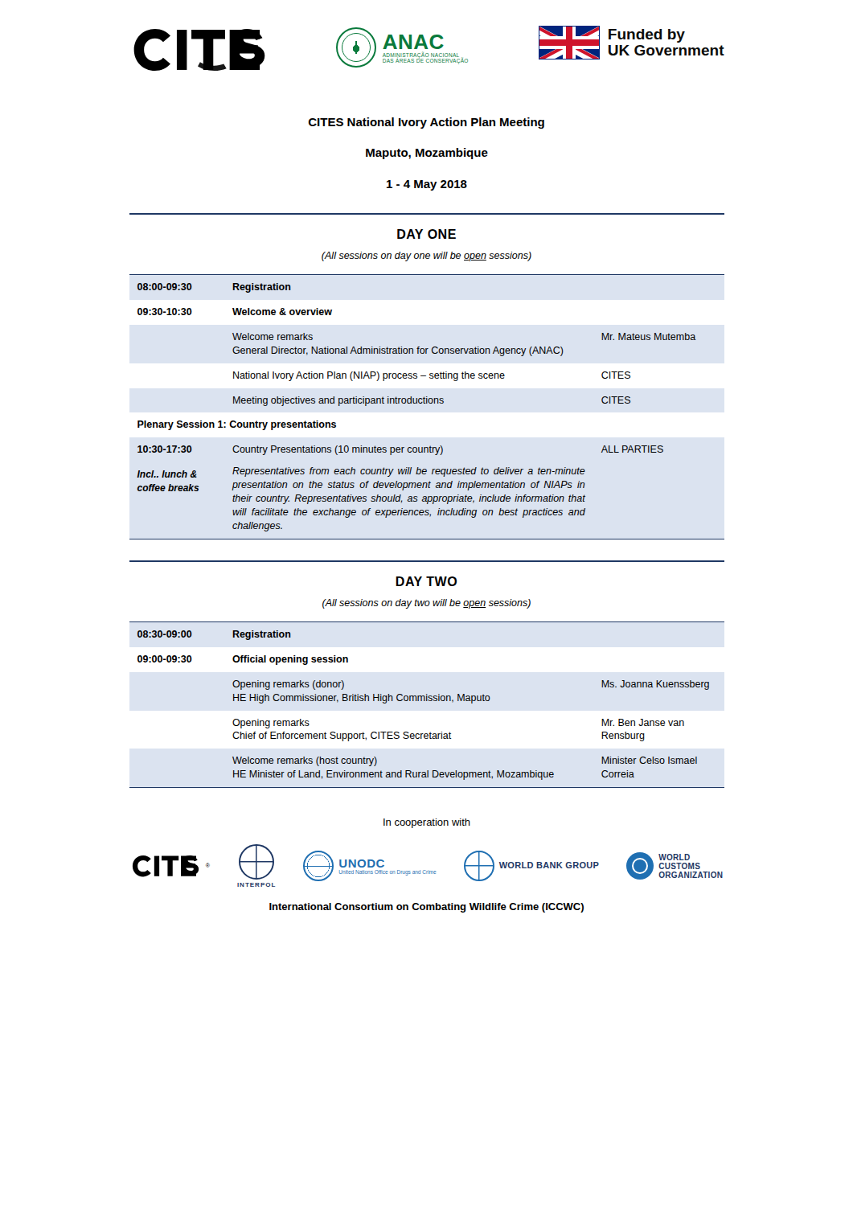ANAC
Administração Nacional
das Áreas de Conservação
Funded by
UK Government
CITES National Ivory Action Plan Meeting
Maputo, Mozambique
1 - 4 May 2018
DAY ONE
(All sessions on day one will be open sessions)
| 08:00-09:30 | Registration |
| 09:30-10:30 | Welcome & overview |
| | Welcome remarks General Director, National Administration for Conservation Agency (ANAC) | Mr. Mateus Mutemba |
| | National Ivory Action Plan (NIAP) process – setting the scene | CITES |
| | Meeting objectives and participant introductions | CITES |
| Plenary Session 1: Country presentations |
| 10:30-17:30 Incl.. lunch & coffee breaks | Country Presentations (10 minutes per country) Representatives from each country will be requested to deliver a ten-minute presentation on the status of development and implementation of NIAPs in their country. Representatives should, as appropriate, include information that will facilitate the exchange of experiences, including on best practices and challenges. | ALL PARTIES |
DAY TWO
(All sessions on day two will be open sessions)
| 08:30-09:00 | Registration |
| 09:00-09:30 | Official opening session |
| | Opening remarks (donor) HE High Commissioner, British High Commission, Maputo | Ms. Joanna Kuenssberg |
| | Opening remarks Chief of Enforcement Support, CITES Secretariat | Mr. Ben Janse van Rensburg |
| | Welcome remarks (host country) HE Minister of Land, Environment and Rural Development, Mozambique | Minister Celso Ismael Correia |
In cooperation with
®
INTERPOL
UNODC
United Nations Office on Drugs and Crime
WORLD BANK GROUP
WORLD
CUSTOMS
ORGANIZATION
International Consortium on Combating Wildlife Crime (ICCWC)